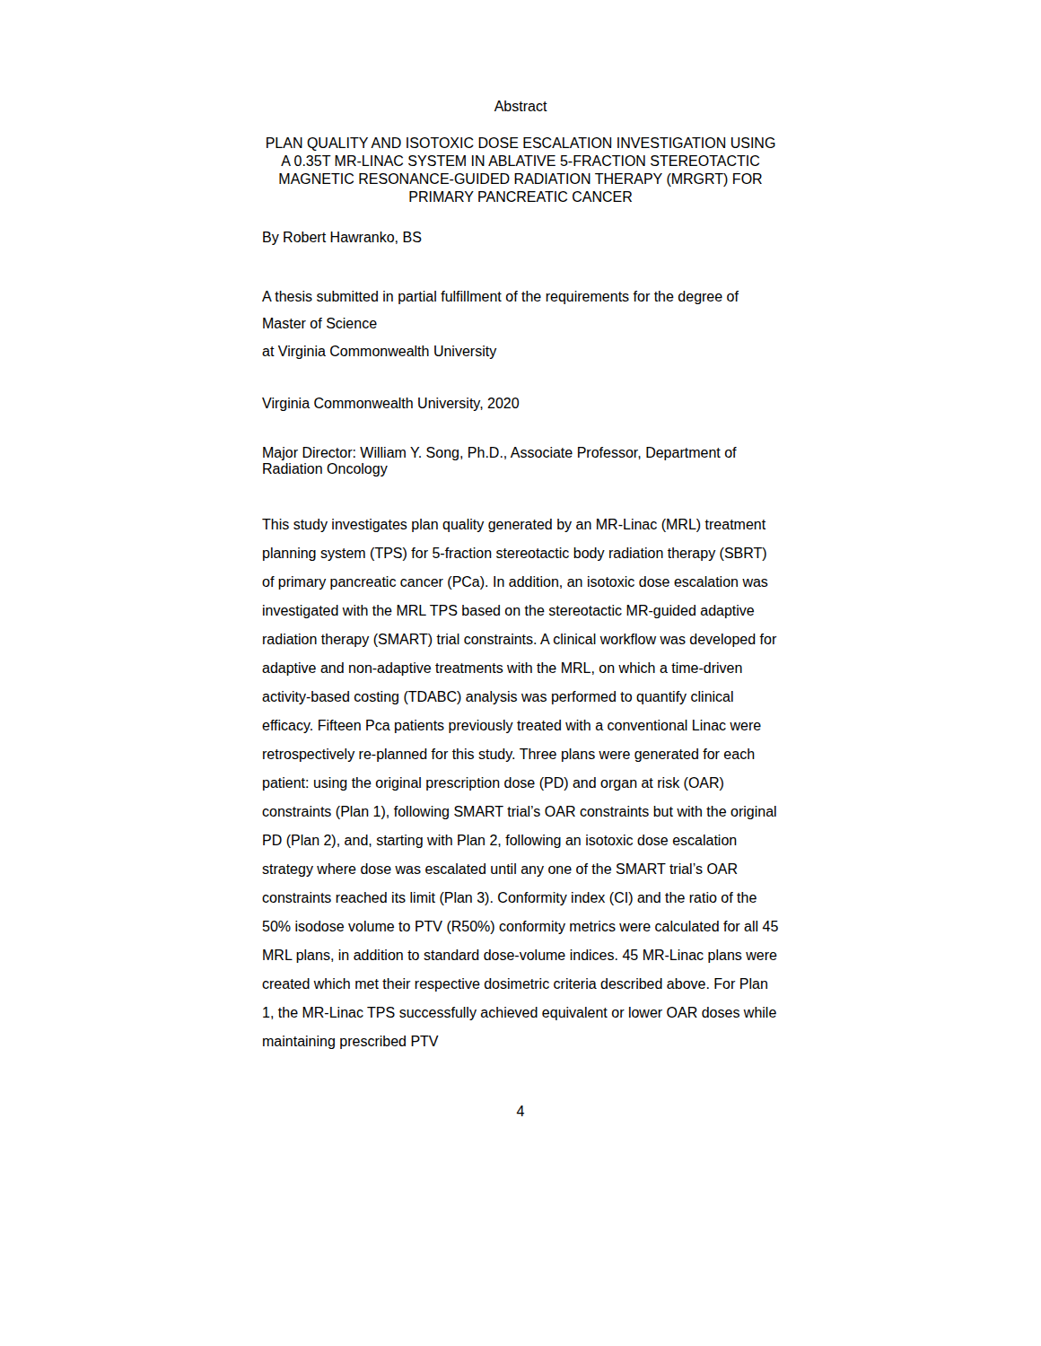Abstract
PLAN QUALITY AND ISOTOXIC DOSE ESCALATION INVESTIGATION USING A 0.35T MR-LINAC SYSTEM IN ABLATIVE 5-FRACTION STEREOTACTIC MAGNETIC RESONANCE-GUIDED RADIATION THERAPY (MRGRT) FOR PRIMARY PANCREATIC CANCER
By Robert Hawranko, BS
A thesis submitted in partial fulfillment of the requirements for the degree of Master of Science
at Virginia Commonwealth University
Virginia Commonwealth University, 2020
Major Director: William Y. Song, Ph.D., Associate Professor, Department of Radiation Oncology
This study investigates plan quality generated by an MR-Linac (MRL) treatment planning system (TPS) for 5-fraction stereotactic body radiation therapy (SBRT) of primary pancreatic cancer (PCa). In addition, an isotoxic dose escalation was investigated with the MRL TPS based on the stereotactic MR-guided adaptive radiation therapy (SMART) trial constraints. A clinical workflow was developed for adaptive and non-adaptive treatments with the MRL, on which a time-driven activity-based costing (TDABC) analysis was performed to quantify clinical efficacy. Fifteen Pca patients previously treated with a conventional Linac were retrospectively re-planned for this study. Three plans were generated for each patient: using the original prescription dose (PD) and organ at risk (OAR) constraints (Plan 1), following SMART trial’s OAR constraints but with the original PD (Plan 2), and, starting with Plan 2, following an isotoxic dose escalation strategy where dose was escalated until any one of the SMART trial’s OAR constraints reached its limit (Plan 3). Conformity index (CI) and the ratio of the 50% isodose volume to PTV (R50%) conformity metrics were calculated for all 45 MRL plans, in addition to standard dose-volume indices. 45 MR-Linac plans were created which met their respective dosimetric criteria described above. For Plan 1, the MR-Linac TPS successfully achieved equivalent or lower OAR doses while maintaining prescribed PTV
4